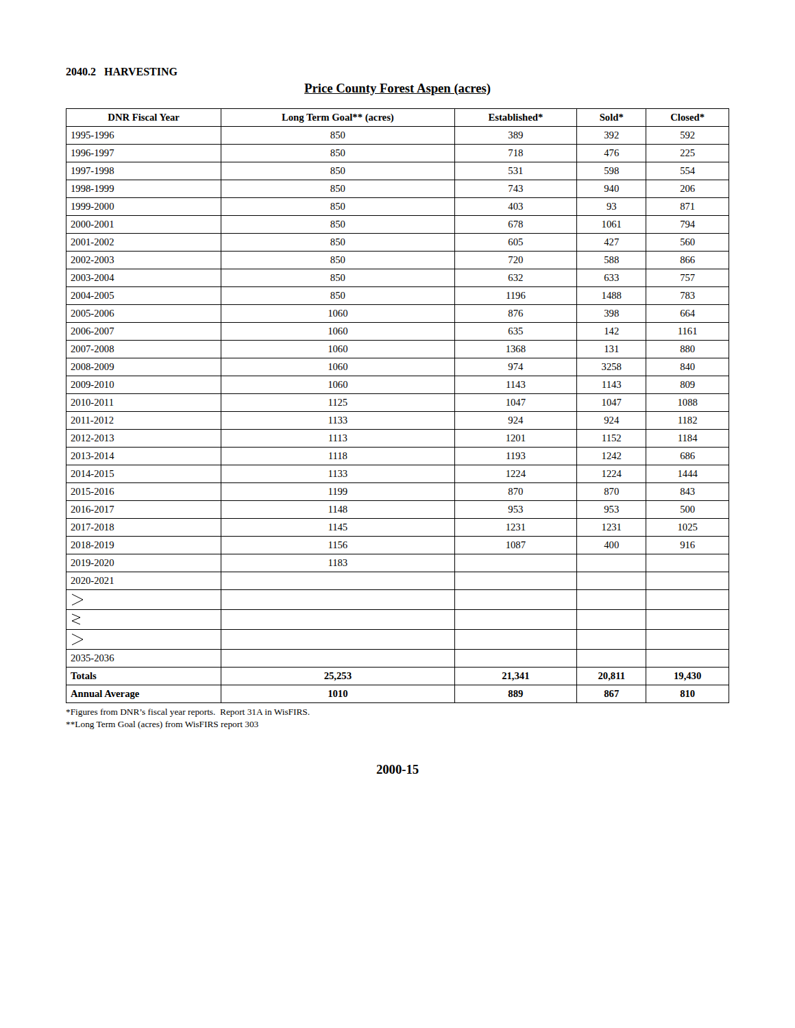2040.2 HARVESTING
Price County Forest Aspen (acres)
| DNR Fiscal Year | Long Term Goal** (acres) | Established* | Sold* | Closed* |
| --- | --- | --- | --- | --- |
| 1995-1996 | 850 | 389 | 392 | 592 |
| 1996-1997 | 850 | 718 | 476 | 225 |
| 1997-1998 | 850 | 531 | 598 | 554 |
| 1998-1999 | 850 | 743 | 940 | 206 |
| 1999-2000 | 850 | 403 | 93 | 871 |
| 2000-2001 | 850 | 678 | 1061 | 794 |
| 2001-2002 | 850 | 605 | 427 | 560 |
| 2002-2003 | 850 | 720 | 588 | 866 |
| 2003-2004 | 850 | 632 | 633 | 757 |
| 2004-2005 | 850 | 1196 | 1488 | 783 |
| 2005-2006 | 1060 | 876 | 398 | 664 |
| 2006-2007 | 1060 | 635 | 142 | 1161 |
| 2007-2008 | 1060 | 1368 | 131 | 880 |
| 2008-2009 | 1060 | 974 | 3258 | 840 |
| 2009-2010 | 1060 | 1143 | 1143 | 809 |
| 2010-2011 | 1125 | 1047 | 1047 | 1088 |
| 2011-2012 | 1133 | 924 | 924 | 1182 |
| 2012-2013 | 1113 | 1201 | 1152 | 1184 |
| 2013-2014 | 1118 | 1193 | 1242 | 686 |
| 2014-2015 | 1133 | 1224 | 1224 | 1444 |
| 2015-2016 | 1199 | 870 | 870 | 843 |
| 2016-2017 | 1148 | 953 | 953 | 500 |
| 2017-2018 | 1145 | 1231 | 1231 | 1025 |
| 2018-2019 | 1156 | 1087 | 400 | 916 |
| 2019-2020 | 1183 | | | |
| 2020-2021 | | | | |
| 2035-2036 | | | | |
| Totals | 25,253 | 21,341 | 20,811 | 19,430 |
| Annual Average | 1010 | 889 | 867 | 810 |
*Figures from DNR’s fiscal year reports. Report 31A in WisFIRS.
**Long Term Goal (acres) from WisFIRS report 303
2000-15